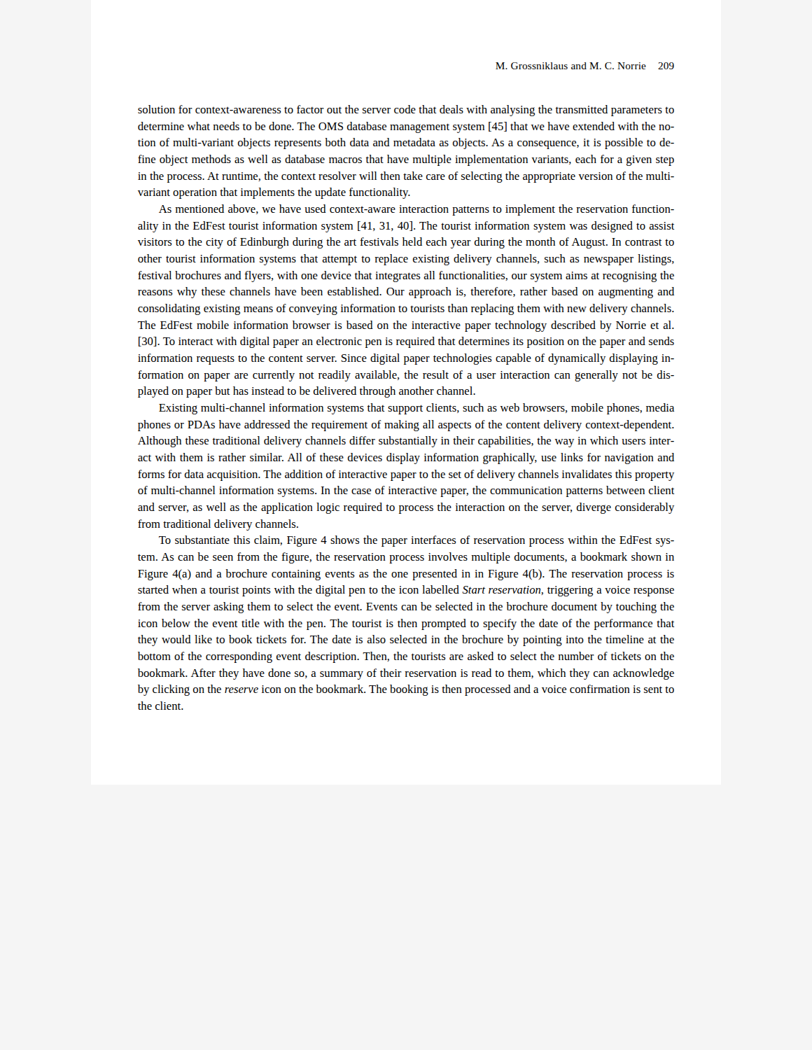M. Grossniklaus and M. C. Norrie 209
solution for context-awareness to factor out the server code that deals with analysing the transmitted parameters to determine what needs to be done. The OMS database management system [45] that we have extended with the notion of multi-variant objects represents both data and metadata as objects. As a consequence, it is possible to define object methods as well as database macros that have multiple implementation variants, each for a given step in the process. At runtime, the context resolver will then take care of selecting the appropriate version of the multi-variant operation that implements the update functionality.
As mentioned above, we have used context-aware interaction patterns to implement the reservation functionality in the EdFest tourist information system [41, 31, 40]. The tourist information system was designed to assist visitors to the city of Edinburgh during the art festivals held each year during the month of August. In contrast to other tourist information systems that attempt to replace existing delivery channels, such as newspaper listings, festival brochures and flyers, with one device that integrates all functionalities, our system aims at recognising the reasons why these channels have been established. Our approach is, therefore, rather based on augmenting and consolidating existing means of conveying information to tourists than replacing them with new delivery channels. The EdFest mobile information browser is based on the interactive paper technology described by Norrie et al. [30]. To interact with digital paper an electronic pen is required that determines its position on the paper and sends information requests to the content server. Since digital paper technologies capable of dynamically displaying information on paper are currently not readily available, the result of a user interaction can generally not be displayed on paper but has instead to be delivered through another channel.
Existing multi-channel information systems that support clients, such as web browsers, mobile phones, media phones or PDAs have addressed the requirement of making all aspects of the content delivery context-dependent. Although these traditional delivery channels differ substantially in their capabilities, the way in which users interact with them is rather similar. All of these devices display information graphically, use links for navigation and forms for data acquisition. The addition of interactive paper to the set of delivery channels invalidates this property of multi-channel information systems. In the case of interactive paper, the communication patterns between client and server, as well as the application logic required to process the interaction on the server, diverge considerably from traditional delivery channels.
To substantiate this claim, Figure 4 shows the paper interfaces of reservation process within the EdFest system. As can be seen from the figure, the reservation process involves multiple documents, a bookmark shown in Figure 4(a) and a brochure containing events as the one presented in in Figure 4(b). The reservation process is started when a tourist points with the digital pen to the icon labelled Start reservation, triggering a voice response from the server asking them to select the event. Events can be selected in the brochure document by touching the icon below the event title with the pen. The tourist is then prompted to specify the date of the performance that they would like to book tickets for. The date is also selected in the brochure by pointing into the timeline at the bottom of the corresponding event description. Then, the tourists are asked to select the number of tickets on the bookmark. After they have done so, a summary of their reservation is read to them, which they can acknowledge by clicking on the reserve icon on the bookmark. The booking is then processed and a voice confirmation is sent to the client.